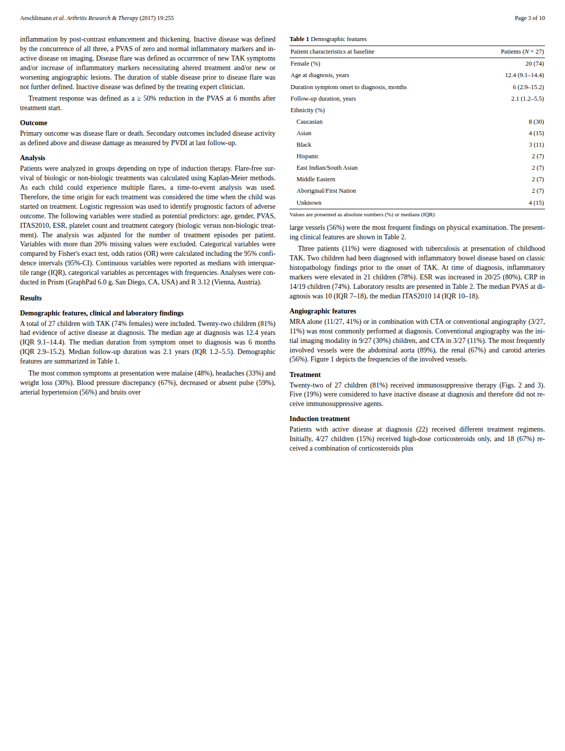Aeschlimann et al. Arthritis Research & Therapy (2017) 19:255
Page 3 of 10
inflammation by post-contrast enhancement and thickening. Inactive disease was defined by the concurrence of all three, a PVAS of zero and normal inflammatory markers and inactive disease on imaging. Disease flare was defined as occurrence of new TAK symptoms and/or increase of inflammatory markers necessitating altered treatment and/or new or worsening angiographic lesions. The duration of stable disease prior to disease flare was not further defined. Inactive disease was defined by the treating expert clinician.
Treatment response was defined as a ≥ 50% reduction in the PVAS at 6 months after treatment start.
Outcome
Primary outcome was disease flare or death. Secondary outcomes included disease activity as defined above and disease damage as measured by PVDI at last follow-up.
Analysis
Patients were analyzed in groups depending on type of induction therapy. Flare-free survival of biologic or non-biologic treatments was calculated using Kaplan-Meier methods. As each child could experience multiple flares, a time-to-event analysis was used. Therefore, the time origin for each treatment was considered the time when the child was started on treatment. Logistic regression was used to identify prognostic factors of adverse outcome. The following variables were studied as potential predictors: age, gender, PVAS, ITAS2010, ESR, platelet count and treatment category (biologic versus non-biologic treatment). The analysis was adjusted for the number of treatment episodes per patient. Variables with more than 20% missing values were excluded. Categorical variables were compared by Fisher's exact test, odds ratios (OR) were calculated including the 95% confidence intervals (95%-CI). Continuous variables were reported as medians with interquartile range (IQR), categorical variables as percentages with frequencies. Analyses were conducted in Prism (GraphPad 6.0 g, San Diego, CA, USA) and R 3.12 (Vienna, Austria).
Results
Demographic features, clinical and laboratory findings
A total of 27 children with TAK (74% females) were included. Twenty-two children (81%) had evidence of active disease at diagnosis. The median age at diagnosis was 12.4 years (IQR 9.1–14.4). The median duration from symptom onset to diagnosis was 6 months (IQR 2.9–15.2). Median follow-up duration was 2.1 years (IQR 1.2–5.5). Demographic features are summarized in Table 1.
The most common symptoms at presentation were malaise (48%), headaches (33%) and weight loss (30%). Blood pressure discrepancy (67%), decreased or absent pulse (59%), arterial hypertension (56%) and bruits over
Table 1 Demographic features
| Patient characteristics at baseline | Patients ( N = 27) |
| --- | --- |
| Female (%) | 20 (74) |
| Age at diagnosis, years | 12.4 (9.1–14.4) |
| Duration symptom onset to diagnosis, months | 6 (2.9–15.2) |
| Follow-up duration, years | 2.1 (1.2–5.5) |
| Ethnicity (%) | |
| Caucasian | 8 (30) |
| Asian | 4 (15) |
| Black | 3 (11) |
| Hispanic | 2 (7) |
| East Indian/South Asian | 2 (7) |
| Middle Eastern | 2 (7) |
| Aboriginal/First Nation | 2 (7) |
| Unknown | 4 (15) |
Values are presented as absolute numbers (%) or medians (IQR)
large vessels (56%) were the most frequent findings on physical examination. The presenting clinical features are shown in Table 2.
Three patients (11%) were diagnosed with tuberculosis at presentation of childhood TAK. Two children had been diagnosed with inflammatory bowel disease based on classic histopathology findings prior to the onset of TAK. At time of diagnosis, inflammatory markers were elevated in 21 children (78%). ESR was increased in 20/25 (80%), CRP in 14/19 children (74%). Laboratory results are presented in Table 2. The median PVAS at diagnosis was 10 (IQR 7–18), the median ITAS2010 14 (IQR 10–18).
Angiographic features
MRA alone (11/27, 41%) or in combination with CTA or conventional angiography (3/27, 11%) was most commonly performed at diagnosis. Conventional angiography was the initial imaging modality in 9/27 (30%) children, and CTA in 3/27 (11%). The most frequently involved vessels were the abdominal aorta (89%), the renal (67%) and carotid arteries (56%). Figure 1 depicts the frequencies of the involved vessels.
Treatment
Twenty-two of 27 children (81%) received immunosuppressive therapy (Figs. 2 and 3). Five (19%) were considered to have inactive disease at diagnosis and therefore did not receive immunosuppressive agents.
Induction treatment
Patients with active disease at diagnosis (22) received different treatment regimens. Initially, 4/27 children (15%) received high-dose corticosteroids only, and 18 (67%) received a combination of corticosteroids plus